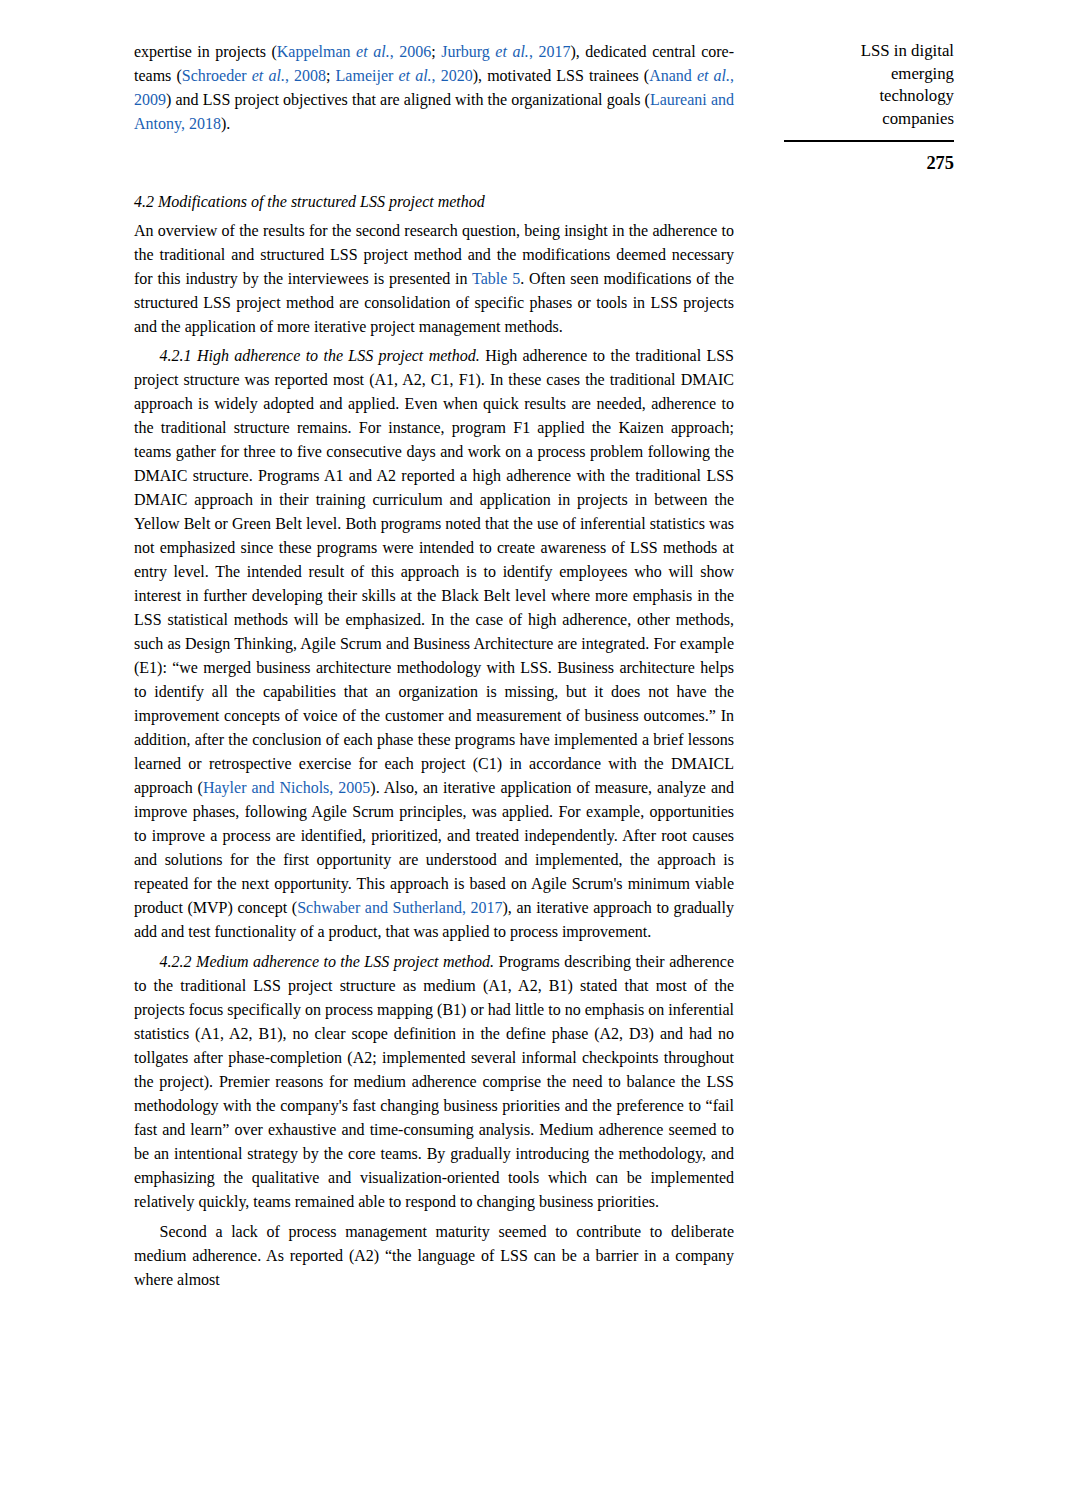expertise in projects (Kappelman et al., 2006; Jurburg et al., 2017), dedicated central core-teams (Schroeder et al., 2008; Lameijer et al., 2020), motivated LSS trainees (Anand et al., 2009) and LSS project objectives that are aligned with the organizational goals (Laureani and Antony, 2018).
LSS in digital
emerging
technology
companies
275
4.2 Modifications of the structured LSS project method
An overview of the results for the second research question, being insight in the adherence to the traditional and structured LSS project method and the modifications deemed necessary for this industry by the interviewees is presented in Table 5. Often seen modifications of the structured LSS project method are consolidation of specific phases or tools in LSS projects and the application of more iterative project management methods.
4.2.1 High adherence to the LSS project method. High adherence to the traditional LSS project structure was reported most (A1, A2, C1, F1). In these cases the traditional DMAIC approach is widely adopted and applied. Even when quick results are needed, adherence to the traditional structure remains. For instance, program F1 applied the Kaizen approach; teams gather for three to five consecutive days and work on a process problem following the DMAIC structure. Programs A1 and A2 reported a high adherence with the traditional LSS DMAIC approach in their training curriculum and application in projects in between the Yellow Belt or Green Belt level. Both programs noted that the use of inferential statistics was not emphasized since these programs were intended to create awareness of LSS methods at entry level. The intended result of this approach is to identify employees who will show interest in further developing their skills at the Black Belt level where more emphasis in the LSS statistical methods will be emphasized. In the case of high adherence, other methods, such as Design Thinking, Agile Scrum and Business Architecture are integrated. For example (E1): “we merged business architecture methodology with LSS. Business architecture helps to identify all the capabilities that an organization is missing, but it does not have the improvement concepts of voice of the customer and measurement of business outcomes.” In addition, after the conclusion of each phase these programs have implemented a brief lessons learned or retrospective exercise for each project (C1) in accordance with the DMAICL approach (Hayler and Nichols, 2005). Also, an iterative application of measure, analyze and improve phases, following Agile Scrum principles, was applied. For example, opportunities to improve a process are identified, prioritized, and treated independently. After root causes and solutions for the first opportunity are understood and implemented, the approach is repeated for the next opportunity. This approach is based on Agile Scrum's minimum viable product (MVP) concept (Schwaber and Sutherland, 2017), an iterative approach to gradually add and test functionality of a product, that was applied to process improvement.
4.2.2 Medium adherence to the LSS project method. Programs describing their adherence to the traditional LSS project structure as medium (A1, A2, B1) stated that most of the projects focus specifically on process mapping (B1) or had little to no emphasis on inferential statistics (A1, A2, B1), no clear scope definition in the define phase (A2, D3) and had no tollgates after phase-completion (A2; implemented several informal checkpoints throughout the project). Premier reasons for medium adherence comprise the need to balance the LSS methodology with the company's fast changing business priorities and the preference to “fail fast and learn” over exhaustive and time-consuming analysis. Medium adherence seemed to be an intentional strategy by the core teams. By gradually introducing the methodology, and emphasizing the qualitative and visualization-oriented tools which can be implemented relatively quickly, teams remained able to respond to changing business priorities.
Second a lack of process management maturity seemed to contribute to deliberate medium adherence. As reported (A2) “the language of LSS can be a barrier in a company where almost